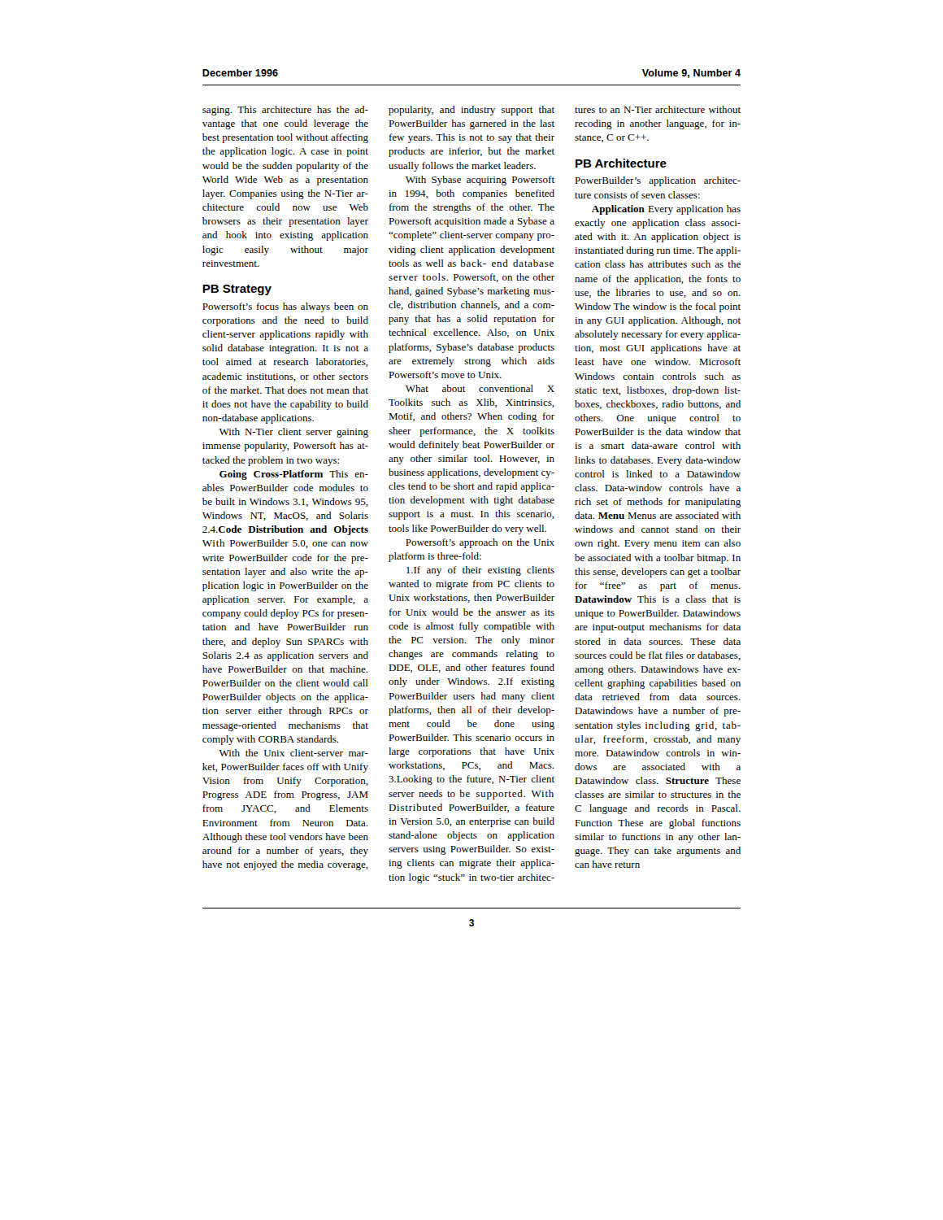December 1996 Volume 9, Number 4
saging. This architecture has the advantage that one could leverage the best presentation tool without affecting the application logic. A case in point would be the sudden popularity of the World Wide Web as a presentation layer. Companies using the N-Tier architecture could now use Web browsers as their presentation layer and hook into existing application logic easily without major reinvestment.
PB Strategy
Powersoft’s focus has always been on corporations and the need to build client-server applications rapidly with solid database integration. It is not a tool aimed at research laboratories, academic institutions, or other sectors of the market. That does not mean that it does not have the capability to build non-database applications.
With N-Tier client server gaining immense popularity, Powersoft has attacked the problem in two ways:
Going Cross-Platform This enables PowerBuilder code modules to be built in Windows 3.1, Windows 95, Windows NT, MacOS, and Solaris 2.4.Code Distribution and Objects With PowerBuilder 5.0, one can now write PowerBuilder code for the presentation layer and also write the application logic in PowerBuilder on the application server. For example, a company could deploy PCs for presentation and have PowerBuilder run there, and deploy Sun SPARCs with Solaris 2.4 as application servers and have PowerBuilder on that machine. PowerBuilder on the client would call PowerBuilder objects on the application server either through RPCs or message-oriented mechanisms that comply with CORBA standards.
With the Unix client-server market, PowerBuilder faces off with Unify Vision from Unify Corporation, Progress ADE from Progress, JAM from JYACC, and Elements Environment from Neuron Data. Although these tool vendors have been around for a number of years, they have not enjoyed the media coverage, popularity, and industry support that PowerBuilder has garnered in the last few years. This is not to say that their products are inferior, but the market usually follows the market leaders.
With Sybase acquiring Powersoft in 1994, both companies benefited from the strengths of the other. The Powersoft acquisition made a Sybase a “complete” client-server company providing client application development tools as well as back- end database server tools. Powersoft, on the other hand, gained Sybase’s marketing muscle, distribution channels, and a company that has a solid reputation for technical excellence. Also, on Unix platforms, Sybase’s database products are extremely strong which aids Powersoft’s move to Unix.
What about conventional X Toolkits such as Xlib, Xintrinsics, Motif, and others? When coding for sheer performance, the X toolkits would definitely beat PowerBuilder or any other similar tool. However, in business applications, development cycles tend to be short and rapid application development with tight database support is a must. In this scenario, tools like PowerBuilder do very well.
Powersoft’s approach on the Unix platform is three-fold:
1.If any of their existing clients wanted to migrate from PC clients to Unix workstations, then PowerBuilder for Unix would be the answer as its code is almost fully compatible with the PC version. The only minor changes are commands relating to DDE, OLE, and other features found only under Windows. 2.If existing PowerBuilder users had many client platforms, then all of their development could be done using PowerBuilder. This scenario occurs in large corporations that have Unix workstations, PCs, and Macs. 3.Looking to the future, N-Tier client server needs to be supported. With Distributed PowerBuilder, a feature in Version 5.0, an enterprise can build stand-alone objects on application servers using PowerBuilder. So existing clients can migrate their application logic “stuck” in two-tier architectures to an N-Tier architecture without recoding in another language, for instance, C or C++.
PB Architecture
PowerBuilder’s application architecture consists of seven classes:
Application Every application has exactly one application class associated with it. An application object is instantiated during run time. The application class has attributes such as the name of the application, the fonts to use, the libraries to use, and so on. Window The window is the focal point in any GUI application. Although, not absolutely necessary for every application, most GUI applications have at least have one window. Microsoft Windows contain controls such as static text, listboxes, drop-down listboxes, checkboxes, radio buttons, and others. One unique control to PowerBuilder is the data window that is a smart data-aware control with links to databases. Every data-window control is linked to a Datawindow class. Data-window controls have a rich set of methods for manipulating data. Menu Menus are associated with windows and cannot stand on their own right. Every menu item can also be associated with a toolbar bitmap. In this sense, developers can get a toolbar for “free” as part of menus. Datawindow This is a class that is unique to PowerBuilder. Datawindows are input-output mechanisms for data stored in data sources. These data sources could be flat files or databases, among others. Datawindows have excellent graphing capabilities based on data retrieved from data sources. Datawindows have a number of presentation styles including grid, tabular, freeform, crosstab, and many more. Datawindow controls in windows are associated with a Datawindow class. Structure These classes are similar to structures in the C language and records in Pascal. Function These are global functions similar to functions in any other language. They can take arguments and can have return
3